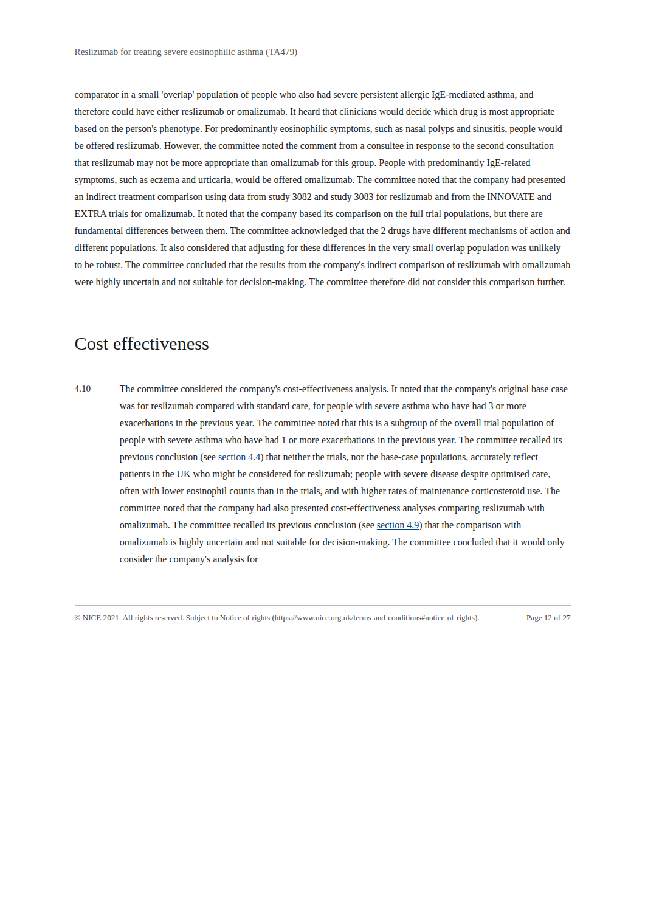Reslizumab for treating severe eosinophilic asthma (TA479)
comparator in a small 'overlap' population of people who also had severe persistent allergic IgE-mediated asthma, and therefore could have either reslizumab or omalizumab. It heard that clinicians would decide which drug is most appropriate based on the person's phenotype. For predominantly eosinophilic symptoms, such as nasal polyps and sinusitis, people would be offered reslizumab. However, the committee noted the comment from a consultee in response to the second consultation that reslizumab may not be more appropriate than omalizumab for this group. People with predominantly IgE-related symptoms, such as eczema and urticaria, would be offered omalizumab. The committee noted that the company had presented an indirect treatment comparison using data from study 3082 and study 3083 for reslizumab and from the INNOVATE and EXTRA trials for omalizumab. It noted that the company based its comparison on the full trial populations, but there are fundamental differences between them. The committee acknowledged that the 2 drugs have different mechanisms of action and different populations. It also considered that adjusting for these differences in the very small overlap population was unlikely to be robust. The committee concluded that the results from the company's indirect comparison of reslizumab with omalizumab were highly uncertain and not suitable for decision-making. The committee therefore did not consider this comparison further.
Cost effectiveness
4.10
The committee considered the company's cost-effectiveness analysis. It noted that the company's original base case was for reslizumab compared with standard care, for people with severe asthma who have had 3 or more exacerbations in the previous year. The committee noted that this is a subgroup of the overall trial population of people with severe asthma who have had 1 or more exacerbations in the previous year. The committee recalled its previous conclusion (see section 4.4) that neither the trials, nor the base-case populations, accurately reflect patients in the UK who might be considered for reslizumab; people with severe disease despite optimised care, often with lower eosinophil counts than in the trials, and with higher rates of maintenance corticosteroid use. The committee noted that the company had also presented cost-effectiveness analyses comparing reslizumab with omalizumab. The committee recalled its previous conclusion (see section 4.9) that the comparison with omalizumab is highly uncertain and not suitable for decision-making. The committee concluded that it would only consider the company's analysis for
© NICE 2021. All rights reserved. Subject to Notice of rights (https://www.nice.org.uk/terms-and-conditions#notice-of-rights).
Page 12 of 27